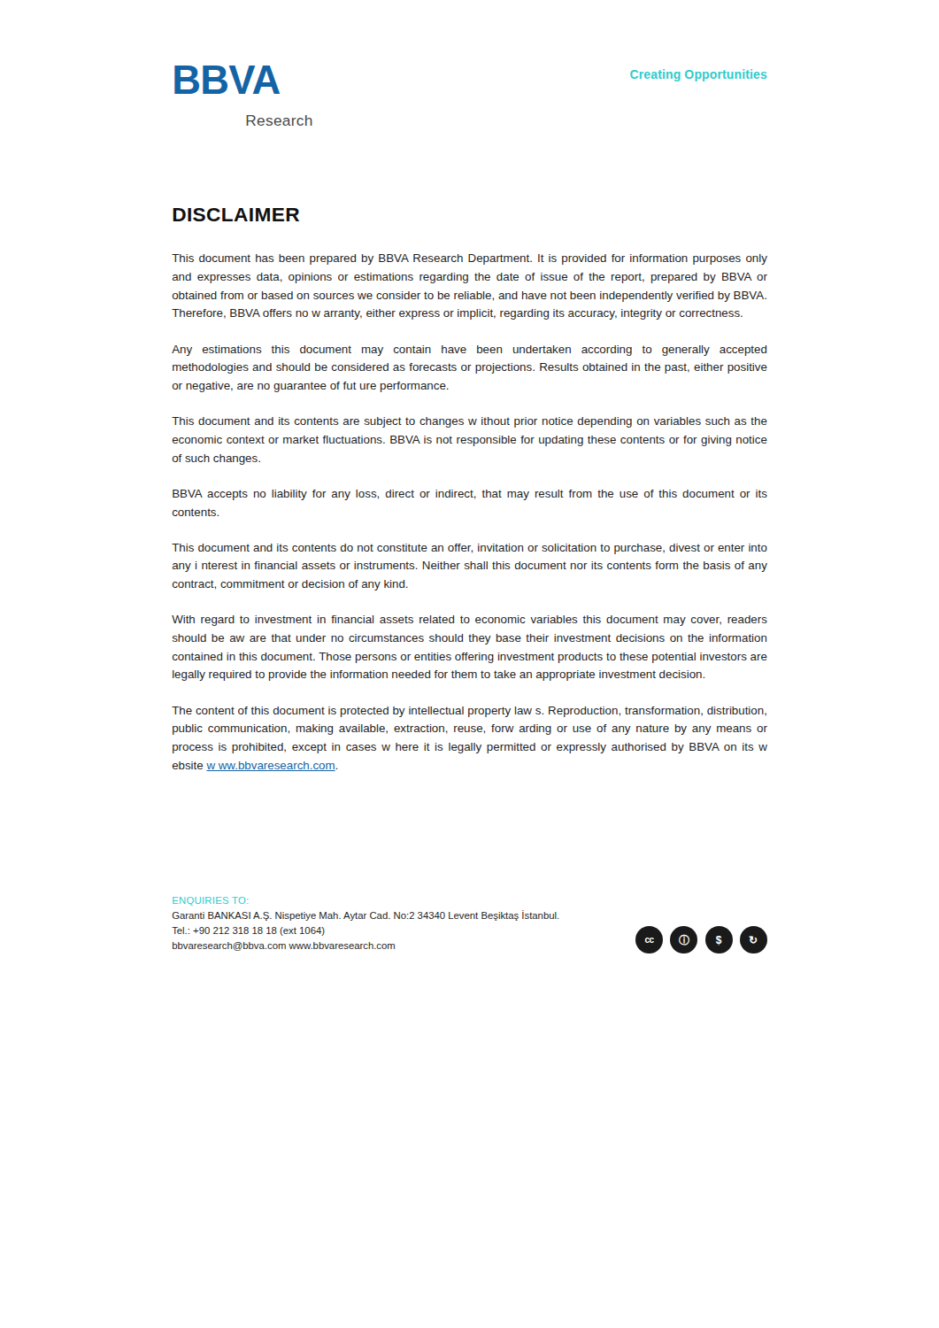BBVA
Research
Creating Opportunities
DISCLAIMER
This document has been prepared by BBVA Research Department. It is provided for information purposes only and expresses data, opinions or estimations regarding the date of issue of the report, prepared by BBVA or obtained from or based on sources we consider to be reliable, and have not been independently verified by BBVA. Therefore, BBVA offers no w arranty, either express or implicit, regarding its accuracy, integrity or correctness.
Any estimations this document may contain have been undertaken according to generally accepted methodologies and should be considered as forecasts or projections. Results obtained in the past, either positive or negative, are no guarantee of fut ure performance.
This document and its contents are subject to changes w ithout prior notice depending on variables such as the economic context or market fluctuations. BBVA is not responsible for updating these contents or for giving notice of such changes.
BBVA accepts no liability for any loss, direct or indirect, that may result from the use of this document or its contents.
This document and its contents do not constitute an offer, invitation or solicitation to purchase, divest or enter into any i nterest in financial assets or instruments. Neither shall this document nor its contents form the basis of any contract, commitment or decision of any kind.
With regard to investment in financial assets related to economic variables this document may cover, readers should be aw are that under no circumstances should they base their investment decisions on the information contained in this document. Those persons or entities offering investment products to these potential investors are legally required to provide the information needed for them to take an appropriate investment decision.
The content of this document is protected by intellectual property law s. Reproduction, transformation, distribution, public communication, making available, extraction, reuse, forw arding or use of any nature by any means or process is prohibited, except in cases w here it is legally permitted or expressly authorised by BBVA on its w ebsite w ww.bbvaresearch.com.
ENQUIRIES TO:
Garanti BANKASI A.Ş. Nispetiye Mah. Aytar Cad. No:2 34340 Levent Beşiktaş İstanbul.
Tel.: +90 212 318 18 18 (ext 1064)
bbvaresearch@bbva.com www.bbvaresearch.com
cc ⓘ $ ↻